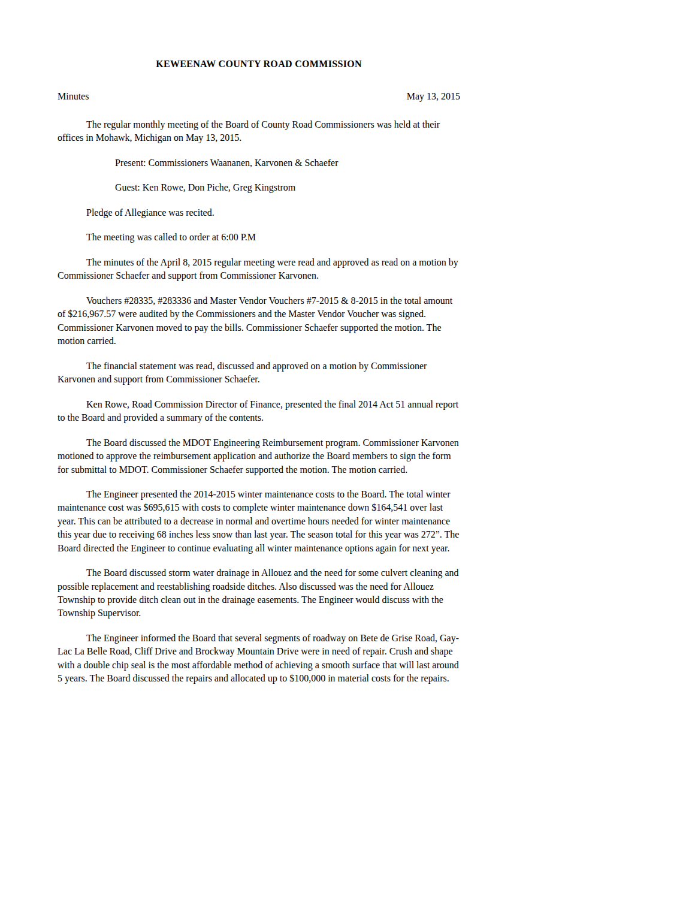KEWEENAW COUNTY ROAD COMMISSION
Minutes May 13, 2015
The regular monthly meeting of the Board of County Road Commissioners was held at their offices in Mohawk, Michigan on May 13, 2015.
Present: Commissioners Waananen, Karvonen & Schaefer
Guest: Ken Rowe, Don Piche, Greg Kingstrom
Pledge of Allegiance was recited.
The meeting was called to order at 6:00 P.M
The minutes of the April 8, 2015 regular meeting were read and approved as read on a motion by Commissioner Schaefer and support from Commissioner Karvonen.
Vouchers #28335, #283336 and Master Vendor Vouchers #7-2015 & 8-2015 in the total amount of $216,967.57 were audited by the Commissioners and the Master Vendor Voucher was signed. Commissioner Karvonen moved to pay the bills. Commissioner Schaefer supported the motion. The motion carried.
The financial statement was read, discussed and approved on a motion by Commissioner Karvonen and support from Commissioner Schaefer.
Ken Rowe, Road Commission Director of Finance, presented the final 2014 Act 51 annual report to the Board and provided a summary of the contents.
The Board discussed the MDOT Engineering Reimbursement program. Commissioner Karvonen motioned to approve the reimbursement application and authorize the Board members to sign the form for submittal to MDOT. Commissioner Schaefer supported the motion. The motion carried.
The Engineer presented the 2014-2015 winter maintenance costs to the Board. The total winter maintenance cost was $695,615 with costs to complete winter maintenance down $164,541 over last year. This can be attributed to a decrease in normal and overtime hours needed for winter maintenance this year due to receiving 68 inches less snow than last year. The season total for this year was 272”. The Board directed the Engineer to continue evaluating all winter maintenance options again for next year.
The Board discussed storm water drainage in Allouez and the need for some culvert cleaning and possible replacement and reestablishing roadside ditches. Also discussed was the need for Allouez Township to provide ditch clean out in the drainage easements. The Engineer would discuss with the Township Supervisor.
The Engineer informed the Board that several segments of roadway on Bete de Grise Road, Gay-Lac La Belle Road, Cliff Drive and Brockway Mountain Drive were in need of repair. Crush and shape with a double chip seal is the most affordable method of achieving a smooth surface that will last around 5 years. The Board discussed the repairs and allocated up to $100,000 in material costs for the repairs.